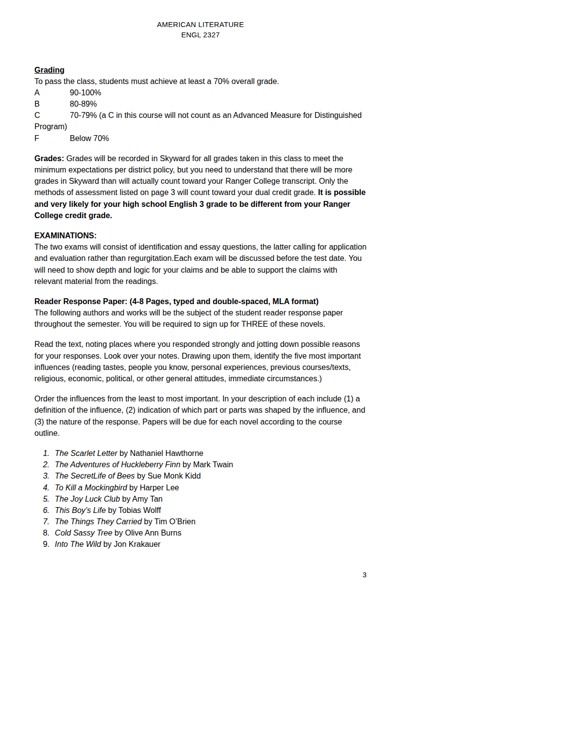AMERICAN LITERATURE ENGL 2327
Grading
To pass the class, students must achieve at least a 70% overall grade.
A90-100%
B80-89%
C70-79% (a C in this course will not count as an Advanced Measure for Distinguished
Program)
FBelow 70%
Grades: Grades will be recorded in Skyward for all grades taken in this class to meet the minimum expectations per district policy, but you need to understand that there will be more grades in Skyward than will actually count toward your Ranger College transcript. Only the methods of assessment listed on page 3 will count toward your dual credit grade. It is possible and very likely for your high school English 3 grade to be different from your Ranger College credit grade.
EXAMINATIONS:
The two exams will consist of identification and essay questions, the latter calling for application and evaluation rather than regurgitation.Each exam will be discussed before the test date. You will need to show depth and logic for your claims and be able to support the claims with relevant material from the readings.
Reader Response Paper: (4-8 Pages, typed and double-spaced, MLA format)
The following authors and works will be the subject of the student reader response paper throughout the semester. You will be required to sign up for THREE of these novels.
Read the text, noting places where you responded strongly and jotting down possible reasons for your responses. Look over your notes. Drawing upon them, identify the five most important influences (reading tastes, people you know, personal experiences, previous courses/texts, religious, economic, political, or other general attitudes, immediate circumstances.)
Order the influences from the least to most important. In your description of each include (1) a definition of the influence, (2) indication of which part or parts was shaped by the influence, and (3) the nature of the response. Papers will be due for each novel according to the course outline.
The Scarlet Letter by Nathaniel Hawthorne
The Adventures of Huckleberry Finn by Mark Twain
The SecretLife of Bees by Sue Monk Kidd
To Kill a Mockingbird by Harper Lee
The Joy Luck Club by Amy Tan
This Boy’s Life by Tobias Wolff
The Things They Carried by Tim O’Brien
Cold Sassy Tree by Olive Ann Burns
Into The Wild by Jon Krakauer
3